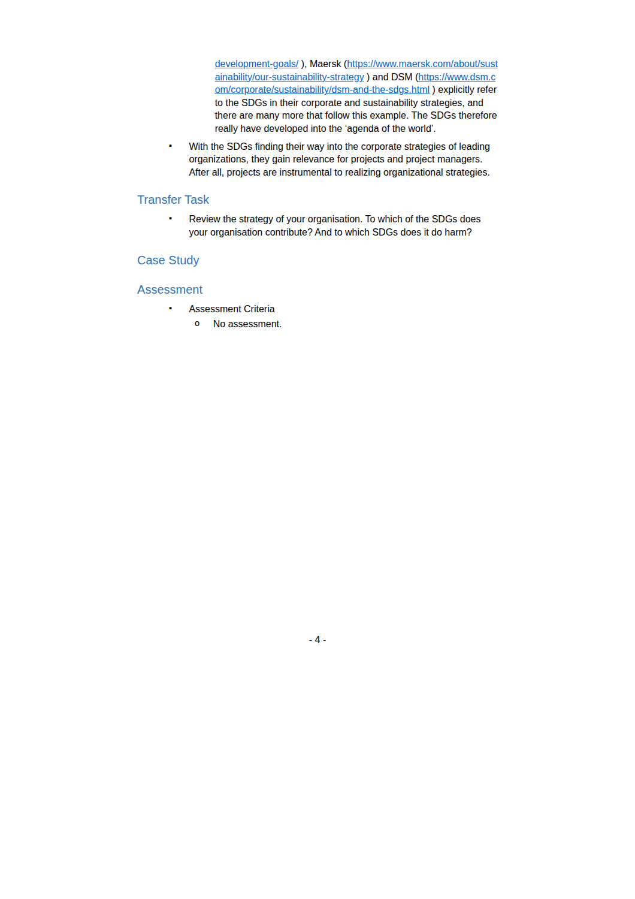development-goals/ ), Maersk (https://www.maersk.com/about/sustainability/our-sustainability-strategy ) and DSM (https://www.dsm.com/corporate/sustainability/dsm-and-the-sdgs.html ) explicitly refer to the SDGs in their corporate and sustainability strategies, and there are many more that follow this example. The SDGs therefore really have developed into the ‘agenda of the world’.
With the SDGs finding their way into the corporate strategies of leading organizations, they gain relevance for projects and project managers. After all, projects are instrumental to realizing organizational strategies.
Transfer Task
Review the strategy of your organisation. To which of the SDGs does your organisation contribute? And to which SDGs does it do harm?
Case Study
Assessment
Assessment Criteria
No assessment.
- 4 -